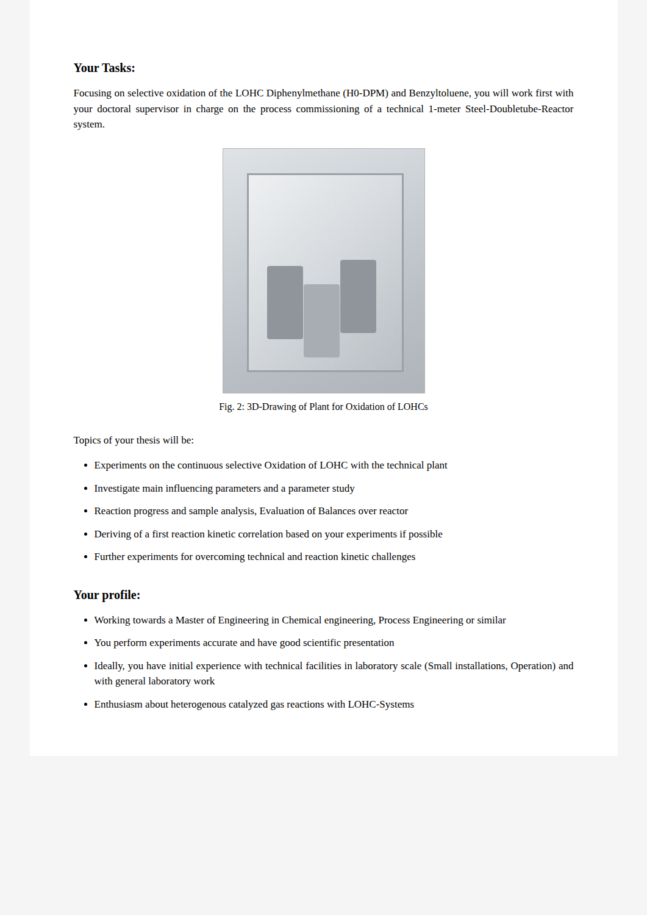Your Tasks:
Focusing on selective oxidation of the LOHC Diphenylmethane (H0-DPM) and Benzyltoluene, you will work first with your doctoral supervisor in charge on the process commissioning of a technical 1-meter Steel-Doubletube-Reactor system.
Fig. 2: 3D-Drawing of Plant for Oxidation of LOHCs
Topics of your thesis will be:
Experiments on the continuous selective Oxidation of LOHC with the technical plant
Investigate main influencing parameters and a parameter study
Reaction progress and sample analysis, Evaluation of Balances over reactor
Deriving of a first reaction kinetic correlation based on your experiments if possible
Further experiments for overcoming technical and reaction kinetic challenges
Your profile:
Working towards a Master of Engineering in Chemical engineering, Process Engineering or similar
You perform experiments accurate and have good scientific presentation
Ideally, you have initial experience with technical facilities in laboratory scale (Small installations, Operation) and with general laboratory work
Enthusiasm about heterogenous catalyzed gas reactions with LOHC-Systems